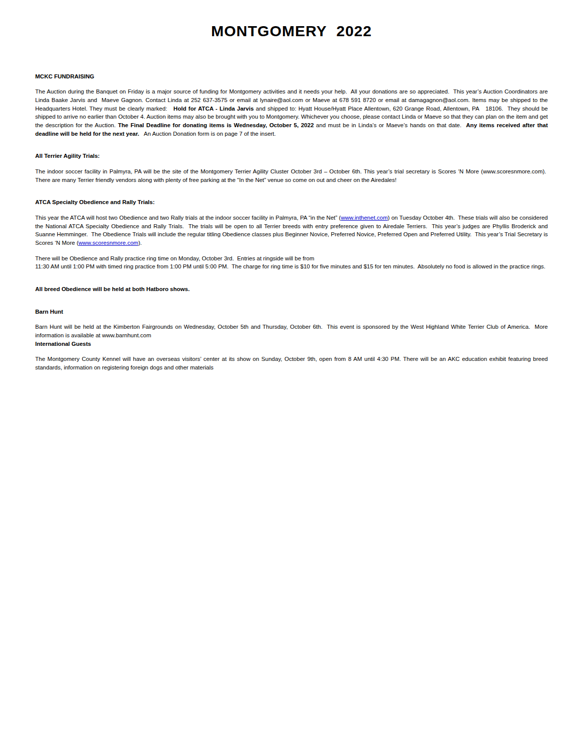MONTGOMERY 2022
MCKC FUNDRAISING
The Auction during the Banquet on Friday is a major source of funding for Montgomery activities and it needs your help. All your donations are so appreciated. This year’s Auction Coordinators are Linda Baake Jarvis and Maeve Gagnon. Contact Linda at 252 637-3575 or email at lynaire@aol.com or Maeve at 678 591 8720 or email at damagagnon@aol.com. Items may be shipped to the Headquarters Hotel. They must be clearly marked: Hold for ATCA - Linda Jarvis and shipped to: Hyatt House/Hyatt Place Allentown, 620 Grange Road, Allentown, PA 18106. They should be shipped to arrive no earlier than October 4. Auction items may also be brought with you to Montgomery. Whichever you choose, please contact Linda or Maeve so that they can plan on the item and get the description for the Auction. The Final Deadline for donating items is Wednesday, October 5, 2022 and must be in Linda’s or Maeve’s hands on that date. Any items received after that deadline will be held for the next year. An Auction Donation form is on page 7 of the insert.
All Terrier Agility Trials:
The indoor soccer facility in Palmyra, PA will be the site of the Montgomery Terrier Agility Cluster October 3rd – October 6th. This year’s trial secretary is Scores ‘N More (www.scoresnmore.com). There are many Terrier friendly vendors along with plenty of free parking at the “In the Net” venue so come on out and cheer on the Airedales!
ATCA Specialty Obedience and Rally Trials:
This year the ATCA will host two Obedience and two Rally trials at the indoor soccer facility in Palmyra, PA “in the Net” (www.inthenet.com) on Tuesday October 4th. These trials will also be considered the National ATCA Specialty Obedience and Rally Trials. The trials will be open to all Terrier breeds with entry preference given to Airedale Terriers. This year’s judges are Phyllis Broderick and Suanne Hemminger. The Obedience Trials will include the regular titling Obedience classes plus Beginner Novice, Preferred Novice, Preferred Open and Preferred Utility. This year’s Trial Secretary is Scores ‘N More (www.scoresnmore.com).
There will be Obedience and Rally practice ring time on Monday, October 3rd. Entries at ringside will be from
11:30 AM until 1:00 PM with timed ring practice from 1:00 PM until 5:00 PM. The charge for ring time is $10 for five minutes and $15 for ten minutes. Absolutely no food is allowed in the practice rings.
All breed Obedience will be held at both Hatboro shows.
Barn Hunt
Barn Hunt will be held at the Kimberton Fairgrounds on Wednesday, October 5th and Thursday, October 6th. This event is sponsored by the West Highland White Terrier Club of America. More information is available at www.barnhunt.com
International Guests
The Montgomery County Kennel will have an overseas visitors’ center at its show on Sunday, October 9th, open from 8 AM until 4:30 PM. There will be an AKC education exhibit featuring breed standards, information on registering foreign dogs and other materials